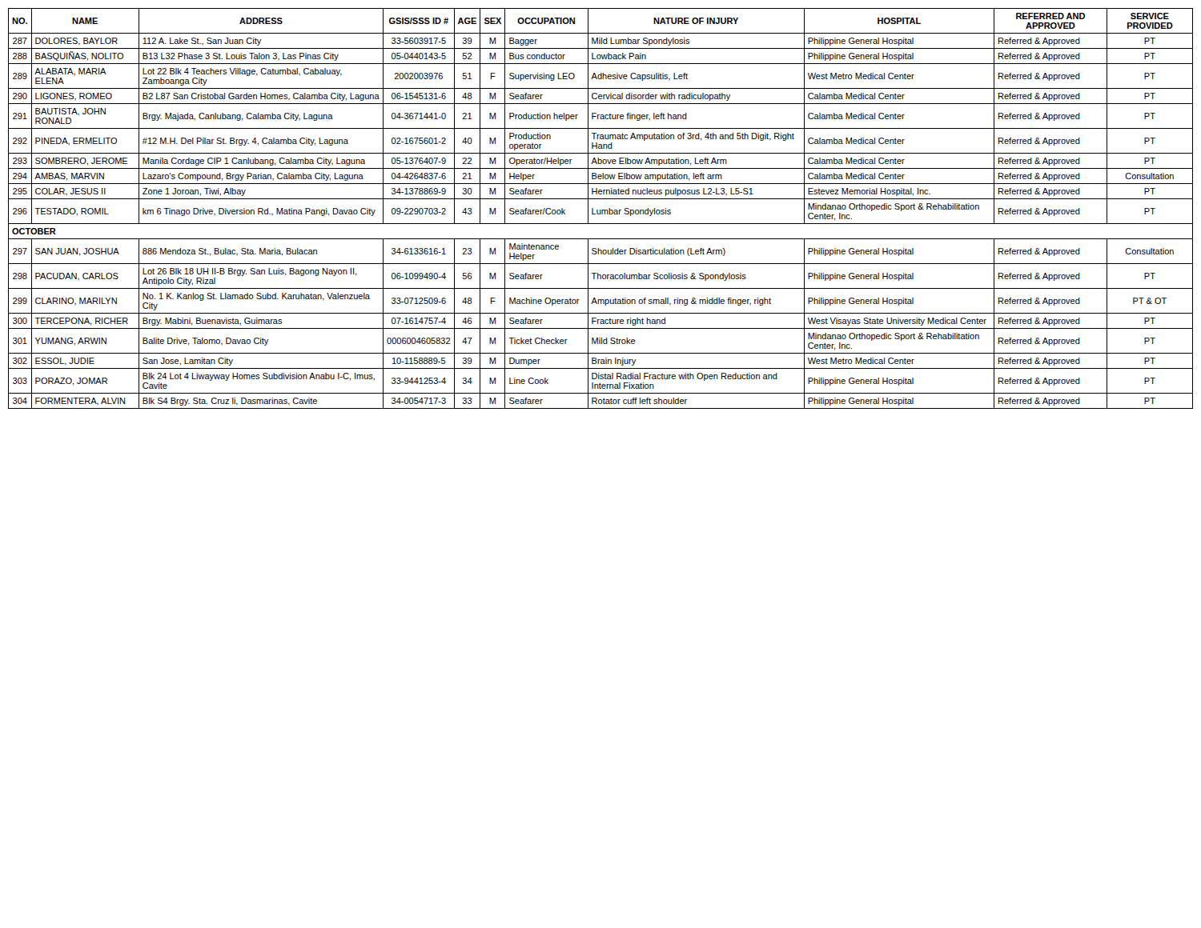| NO. | NAME | ADDRESS | GSIS/SSS ID # | AGE | SEX | OCCUPATION | NATURE OF INJURY | HOSPITAL | REFERRED AND APPROVED | SERVICE PROVIDED |
| --- | --- | --- | --- | --- | --- | --- | --- | --- | --- | --- |
| 287 | DOLORES, BAYLOR | 112 A. Lake St., San Juan City | 33-5603917-5 | 39 | M | Bagger | Mild Lumbar Spondylosis | Philippine General Hospital | Referred & Approved | PT |
| 288 | BASQUIÑAS, NOLITO | B13 L32 Phase 3 St. Louis Talon 3, Las Pinas City | 05-0440143-5 | 52 | M | Bus conductor | Lowback Pain | Philippine General Hospital | Referred & Approved | PT |
| 289 | ALABATA, MARIA ELENA | Lot 22 Blk 4 Teachers Village, Catumbal, Cabaluay, Zamboanga City | 2002003976 | 51 | F | Supervising LEO | Adhesive Capsulitis, Left | West Metro Medical Center | Referred & Approved | PT |
| 290 | LIGONES, ROMEO | B2 L87 San Cristobal Garden Homes, Calamba City, Laguna | 06-1545131-6 | 48 | M | Seafarer | Cervical disorder with radiculopathy | Calamba Medical Center | Referred & Approved | PT |
| 291 | BAUTISTA, JOHN RONALD | Brgy. Majada, Canlubang, Calamba City, Laguna | 04-3671441-0 | 21 | M | Production helper | Fracture finger, left hand | Calamba Medical Center | Referred & Approved | PT |
| 292 | PINEDA, ERMELITO | #12 M.H. Del Pilar St. Brgy. 4, Calamba City, Laguna | 02-1675601-2 | 40 | M | Production operator | Traumatc Amputation of 3rd, 4th and 5th Digit, Right Hand | Calamba Medical Center | Referred & Approved | PT |
| 293 | SOMBRERO, JEROME | Manila Cordage CIP 1 Canlubang, Calamba City, Laguna | 05-1376407-9 | 22 | M | Operator/Helper | Above Elbow Amputation, Left Arm | Calamba Medical Center | Referred & Approved | PT |
| 294 | AMBAS, MARVIN | Lazaro's Compound, Brgy Parian, Calamba City, Laguna | 04-4264837-6 | 21 | M | Helper | Below Elbow amputation, left arm | Calamba Medical Center | Referred & Approved | Consultation |
| 295 | COLAR, JESUS II | Zone 1 Joroan, Tiwi, Albay | 34-1378869-9 | 30 | M | Seafarer | Herniated nucleus pulposus L2-L3, L5-S1 | Estevez Memorial Hospital, Inc. | Referred & Approved | PT |
| 296 | TESTADO, ROMIL | km 6 Tinago Drive, Diversion Rd., Matina Pangi, Davao City | 09-2290703-2 | 43 | M | Seafarer/Cook | Lumbar Spondylosis | Mindanao Orthopedic Sport & Rehabilitation Center, Inc. | Referred & Approved | PT |
| OCTOBER |
| 297 | SAN JUAN, JOSHUA | 886 Mendoza St., Bulac, Sta. Maria, Bulacan | 34-6133616-1 | 23 | M | Maintenance Helper | Shoulder Disarticulation (Left Arm) | Philippine General Hospital | Referred & Approved | Consultation |
| 298 | PACUDAN, CARLOS | Lot 26 Blk 18 UH II-B Brgy. San Luis, Bagong Nayon II, Antipolo City, Rizal | 06-1099490-4 | 56 | M | Seafarer | Thoracolumbar Scoliosis & Spondylosis | Philippine General Hospital | Referred & Approved | PT |
| 299 | CLARINO, MARILYN | No. 1 K. Kanlog St. Llamado Subd. Karuhatan, Valenzuela City | 33-0712509-6 | 48 | F | Machine Operator | Amputation of small, ring & middle finger, right | Philippine General Hospital | Referred & Approved | PT & OT |
| 300 | TERCEPONA, RICHER | Brgy. Mabini, Buenavista, Guimaras | 07-1614757-4 | 46 | M | Seafarer | Fracture right hand | West Visayas State University Medical Center | Referred & Approved | PT |
| 301 | YUMANG, ARWIN | Balite Drive, Talomo, Davao City | 0006004605832 | 47 | M | Ticket Checker | Mild Stroke | Mindanao Orthopedic Sport & Rehabilitation Center, Inc. | Referred & Approved | PT |
| 302 | ESSOL, JUDIE | San Jose, Lamitan City | 10-1158889-5 | 39 | M | Dumper | Brain Injury | West Metro Medical Center | Referred & Approved | PT |
| 303 | PORAZO, JOMAR | Blk 24 Lot 4 Liwayway Homes Subdivision Anabu I-C, Imus, Cavite | 33-9441253-4 | 34 | M | Line Cook | Distal Radial Fracture with Open Reduction and Internal Fixation | Philippine General Hospital | Referred & Approved | PT |
| 304 | FORMENTERA, ALVIN | Blk S4 Brgy. Sta. Cruz li, Dasmarinas, Cavite | 34-0054717-3 | 33 | M | Seafarer | Rotator cuff left shoulder | Philippine General Hospital | Referred & Approved | PT |